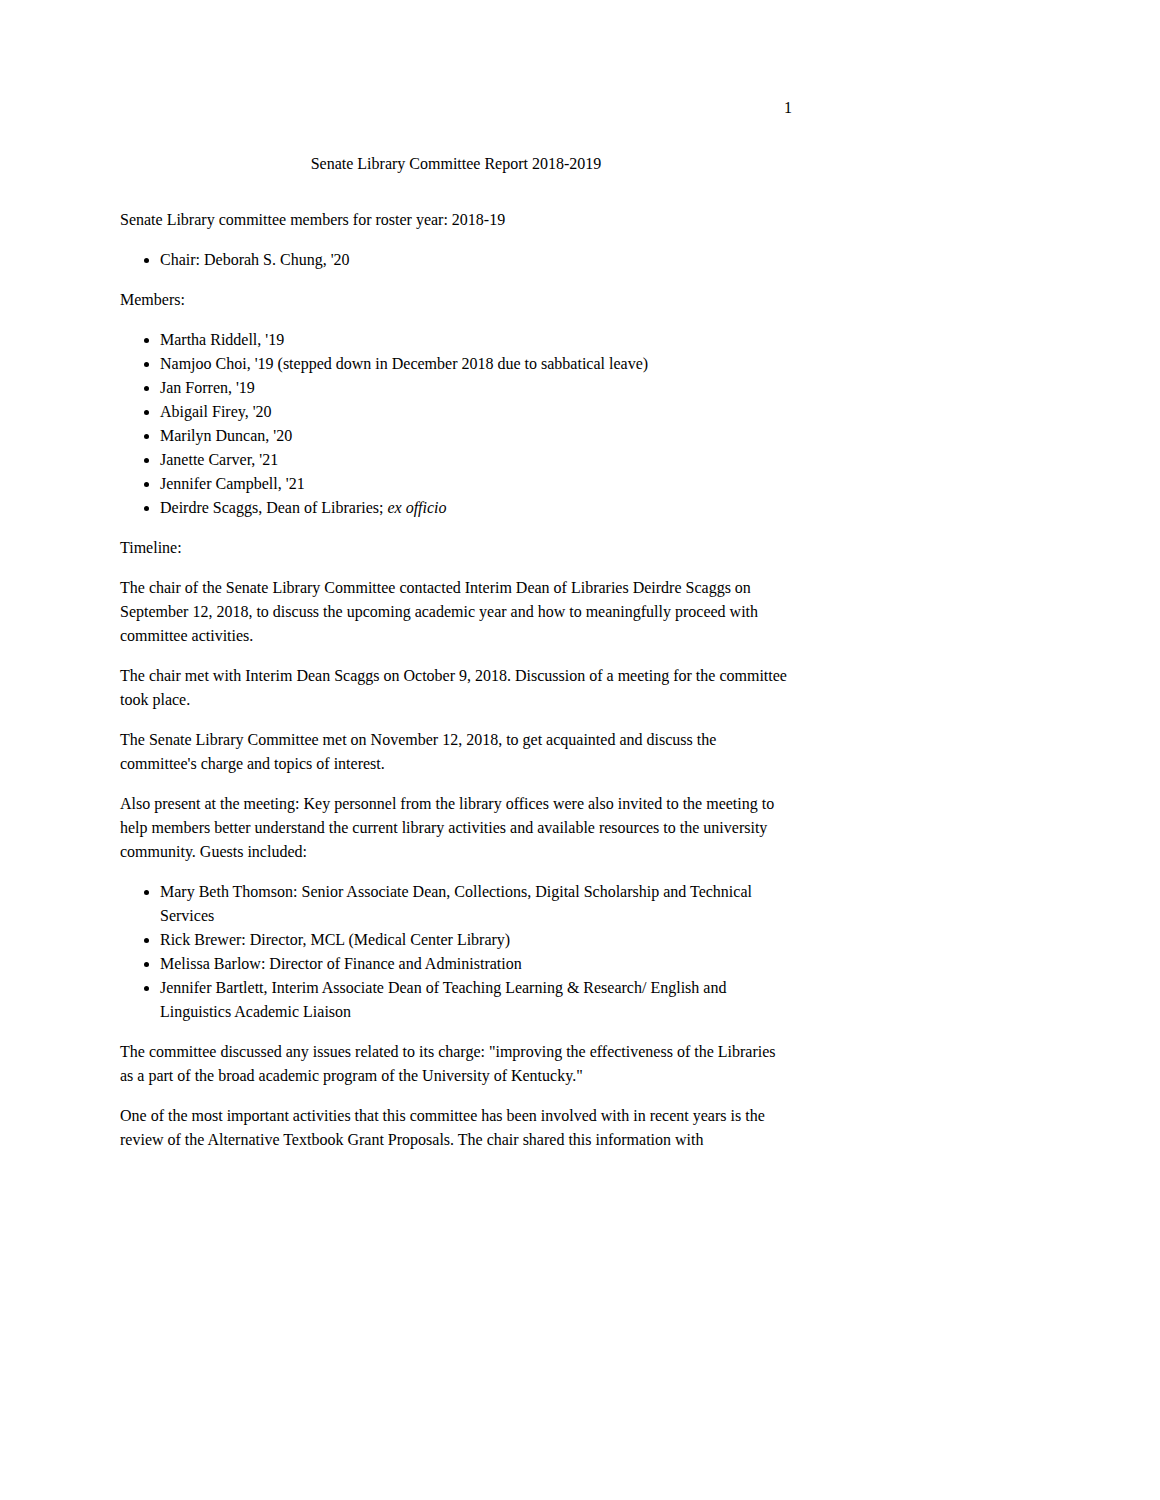1
Senate Library Committee Report 2018-2019
Senate Library committee members for roster year: 2018-19
Chair: Deborah S. Chung, '20
Members:
Martha Riddell, '19
Namjoo Choi, '19 (stepped down in December 2018 due to sabbatical leave)
Jan Forren, '19
Abigail Firey, '20
Marilyn Duncan, '20
Janette Carver, '21
Jennifer Campbell, '21
Deirdre Scaggs, Dean of Libraries; ex officio
Timeline:
The chair of the Senate Library Committee contacted Interim Dean of Libraries Deirdre Scaggs on September 12, 2018, to discuss the upcoming academic year and how to meaningfully proceed with committee activities.
The chair met with Interim Dean Scaggs on October 9, 2018. Discussion of a meeting for the committee took place.
The Senate Library Committee met on November 12, 2018, to get acquainted and discuss the committee's charge and topics of interest.
Also present at the meeting: Key personnel from the library offices were also invited to the meeting to help members better understand the current library activities and available resources to the university community. Guests included:
Mary Beth Thomson: Senior Associate Dean, Collections, Digital Scholarship and Technical Services
Rick Brewer: Director, MCL (Medical Center Library)
Melissa Barlow: Director of Finance and Administration
Jennifer Bartlett, Interim Associate Dean of Teaching Learning & Research/ English and Linguistics Academic Liaison
The committee discussed any issues related to its charge: "improving the effectiveness of the Libraries as a part of the broad academic program of the University of Kentucky."
One of the most important activities that this committee has been involved with in recent years is the review of the Alternative Textbook Grant Proposals. The chair shared this information with